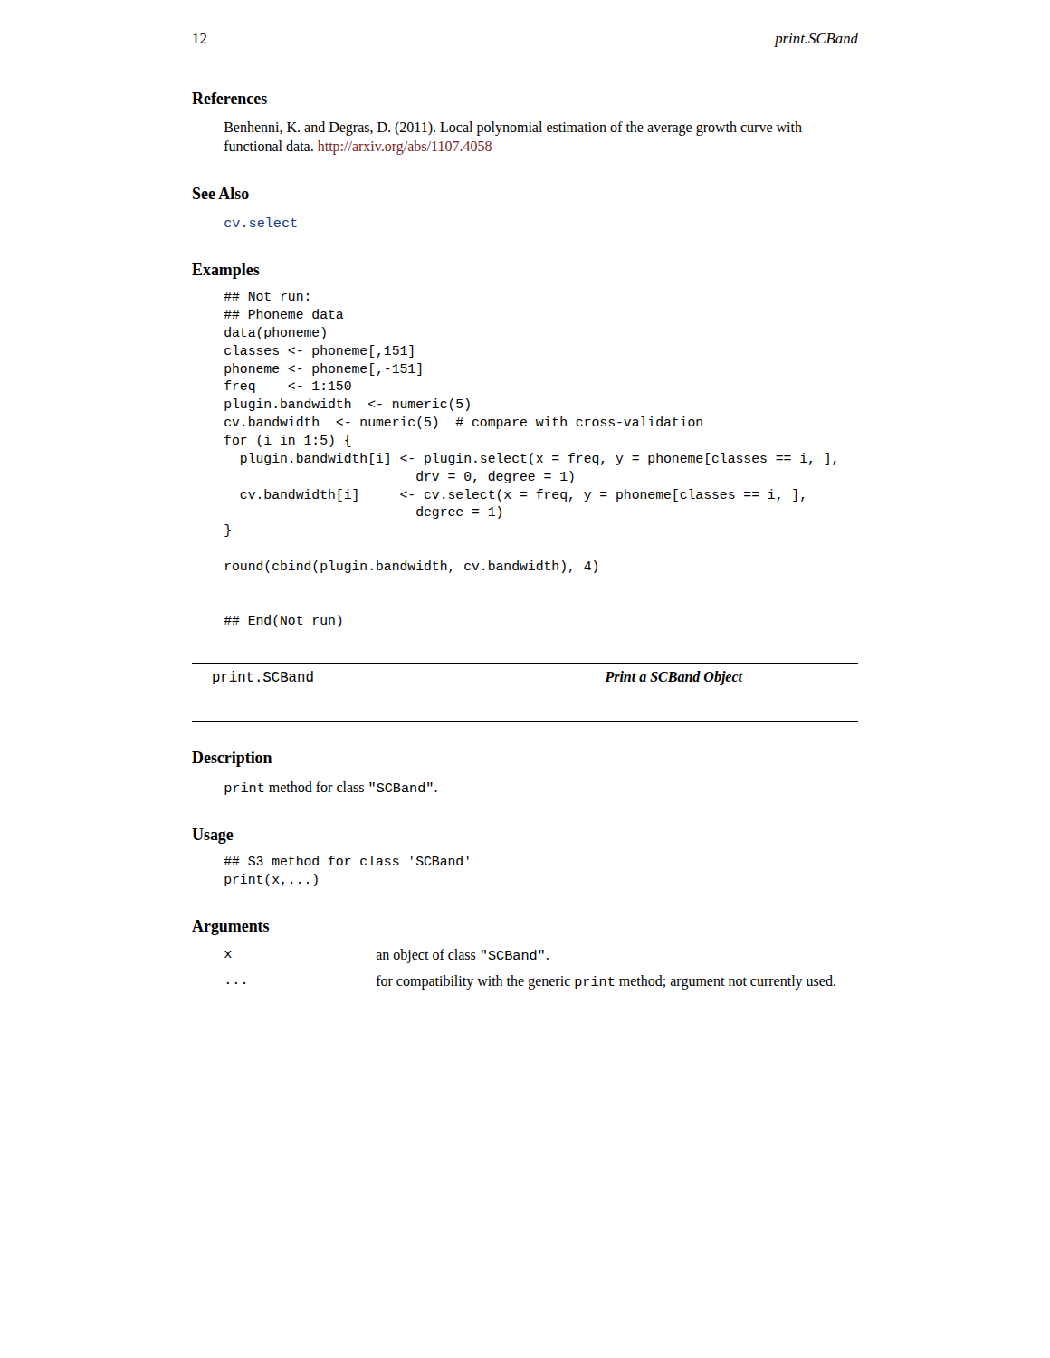12 print.SCBand
References
Benhenni, K. and Degras, D. (2011). Local polynomial estimation of the average growth curve with functional data. http://arxiv.org/abs/1107.4058
See Also
cv.select
Examples
## Not run: 
## Phoneme data
data(phoneme)
classes <- phoneme[,151]
phoneme <- phoneme[,-151]
freq    <- 1:150
plugin.bandwidth  <- numeric(5)
cv.bandwidth  <- numeric(5)  # compare with cross-validation
for (i in 1:5) {
  plugin.bandwidth[i] <- plugin.select(x = freq, y = phoneme[classes == i, ],
                        drv = 0, degree = 1)
  cv.bandwidth[i]     <- cv.select(x = freq, y = phoneme[classes == i, ],
                        degree = 1)
}

round(cbind(plugin.bandwidth, cv.bandwidth), 4)


## End(Not run)
print.SCBand Print a SCBand Object
Description
print method for class "SCBand".
Usage
## S3 method for class 'SCBand'
print(x,...)
Arguments
x
an object of class "SCBand".
...
for compatibility with the generic print method; argument not currently used.